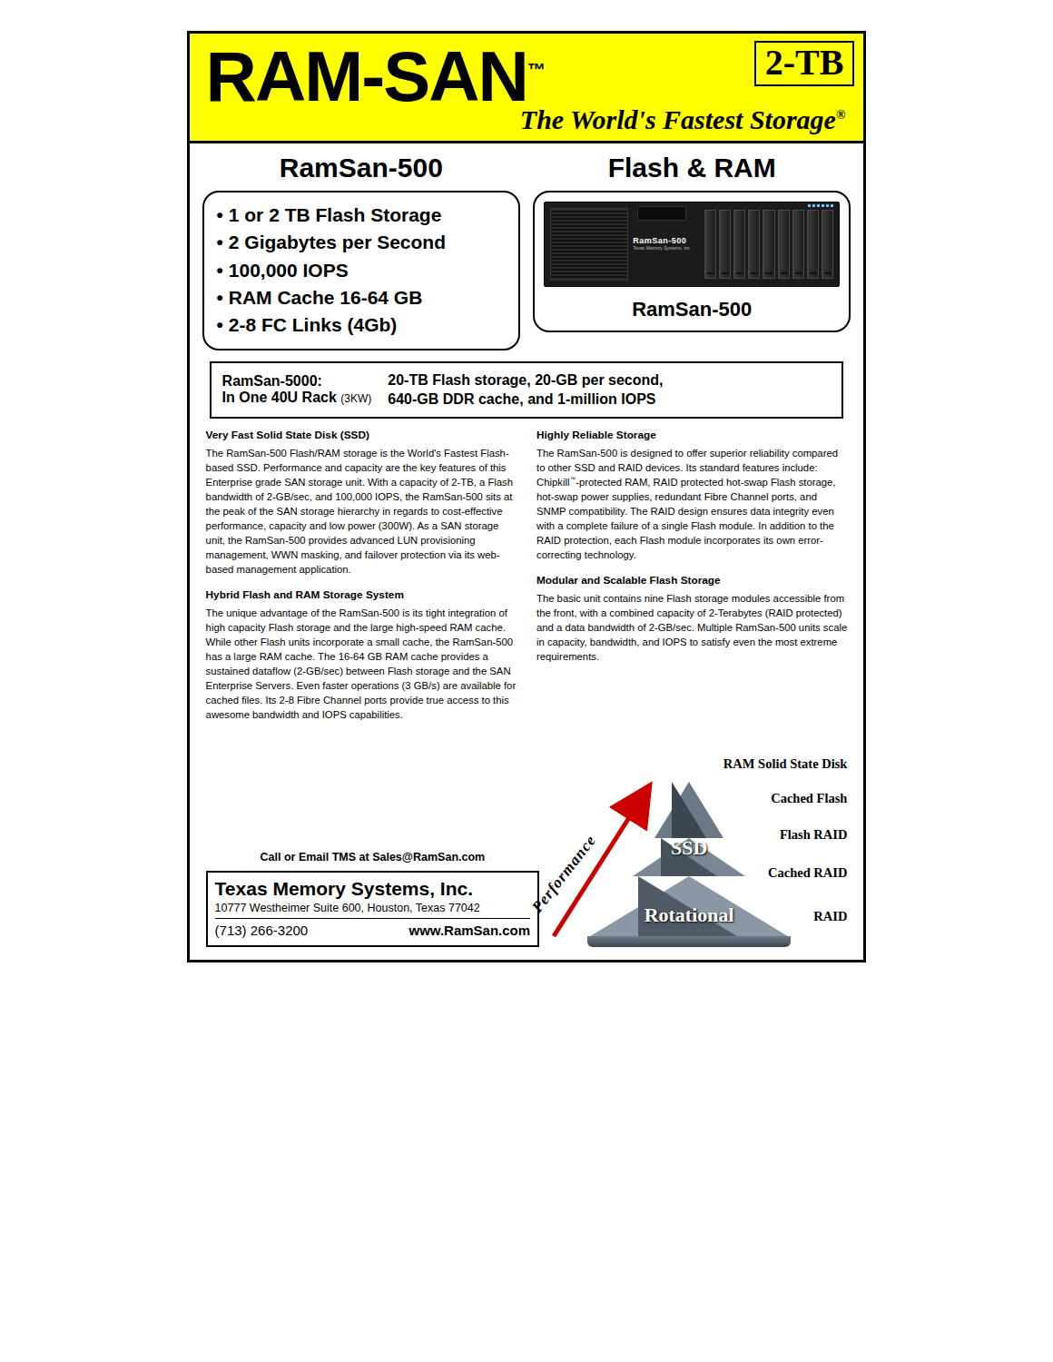2-TB
RAM-SAN™
The World's Fastest Storage®
RamSan-500
1 or 2 TB Flash Storage
2 Gigabytes per Second
100,000 IOPS
RAM Cache 16-64 GB
2-8 FC Links (4Gb)
Flash & RAM
RamSan-500Texas Memory Systems, Inc.
RamSan-500
RamSan-5000:
In One 40U Rack (3KW)
20-TB Flash storage, 20-GB per second,
640-GB DDR cache, and 1-million IOPS
Very Fast Solid State Disk (SSD)
The RamSan-500 Flash/RAM storage is the World's Fastest Flash-based SSD. Performance and capacity are the key features of this Enterprise grade SAN storage unit. With a capacity of 2-TB, a Flash bandwidth of 2-GB/sec, and 100,000 IOPS, the RamSan-500 sits at the peak of the SAN storage hierarchy in regards to cost-effective performance, capacity and low power (300W). As a SAN storage unit, the RamSan-500 provides advanced LUN provisioning management, WWN masking, and failover protection via its web-based management application.
Hybrid Flash and RAM Storage System
The unique advantage of the RamSan-500 is its tight integration of high capacity Flash storage and the large high-speed RAM cache. While other Flash units incorporate a small cache, the RamSan-500 has a large RAM cache. The 16-64 GB RAM cache provides a sustained dataflow (2-GB/sec) between Flash storage and the SAN Enterprise Servers. Even faster operations (3 GB/s) are available for cached files. Its 2-8 Fibre Channel ports provide true access to this awesome bandwidth and IOPS capabilities.
Highly Reliable Storage
The RamSan-500 is designed to offer superior reliability compared to other SSD and RAID devices. Its standard features include: Chipkill™-protected RAM, RAID protected hot-swap Flash storage, hot-swap power supplies, redundant Fibre Channel ports, and SNMP compatibility. The RAID design ensures data integrity even with a complete failure of a single Flash module. In addition to the RAID protection, each Flash module incorporates its own error-correcting technology.
Modular and Scalable Flash Storage
The basic unit contains nine Flash storage modules accessible from the front, with a combined capacity of 2-Terabytes (RAID protected) and a data bandwidth of 2-GB/sec. Multiple RamSan-500 units scale in capacity, bandwidth, and IOPS to satisfy even the most extreme requirements.
Call or Email TMS at Sales@RamSan.com
Texas Memory Systems, Inc.
10777 Westheimer Suite 600, Houston, Texas 77042
(713) 266-3200 www.RamSan.com
SSD
Rotational
Performance
RAM Solid State Disk Cached Flash Flash RAID Cached RAID RAID